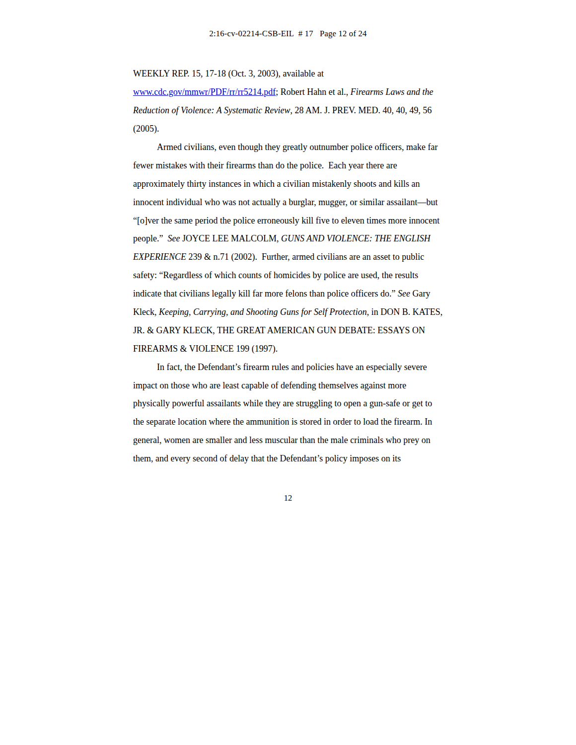2:16-cv-02214-CSB-EIL # 17 Page 12 of 24
WEEKLY REP. 15, 17-18 (Oct. 3, 2003), available at
www.cdc.gov/mmwr/PDF/rr/rr5214.pdf; Robert Hahn et al., Firearms Laws and the Reduction of Violence: A Systematic Review, 28 AM. J. PREV. MED. 40, 40, 49, 56 (2005).
Armed civilians, even though they greatly outnumber police officers, make far fewer mistakes with their firearms than do the police. Each year there are approximately thirty instances in which a civilian mistakenly shoots and kills an innocent individual who was not actually a burglar, mugger, or similar assailant—but “[o]ver the same period the police erroneously kill five to eleven times more innocent people.” See JOYCE LEE MALCOLM, GUNS AND VIOLENCE: THE ENGLISH EXPERIENCE 239 & n.71 (2002). Further, armed civilians are an asset to public safety: “Regardless of which counts of homicides by police are used, the results indicate that civilians legally kill far more felons than police officers do.” See Gary Kleck, Keeping, Carrying, and Shooting Guns for Self Protection, in DON B. KATES, JR. & GARY KLECK, THE GREAT AMERICAN GUN DEBATE: ESSAYS ON FIREARMS & VIOLENCE 199 (1997).
In fact, the Defendant’s firearm rules and policies have an especially severe impact on those who are least capable of defending themselves against more physically powerful assailants while they are struggling to open a gun-safe or get to the separate location where the ammunition is stored in order to load the firearm. In general, women are smaller and less muscular than the male criminals who prey on them, and every second of delay that the Defendant’s policy imposes on its
12